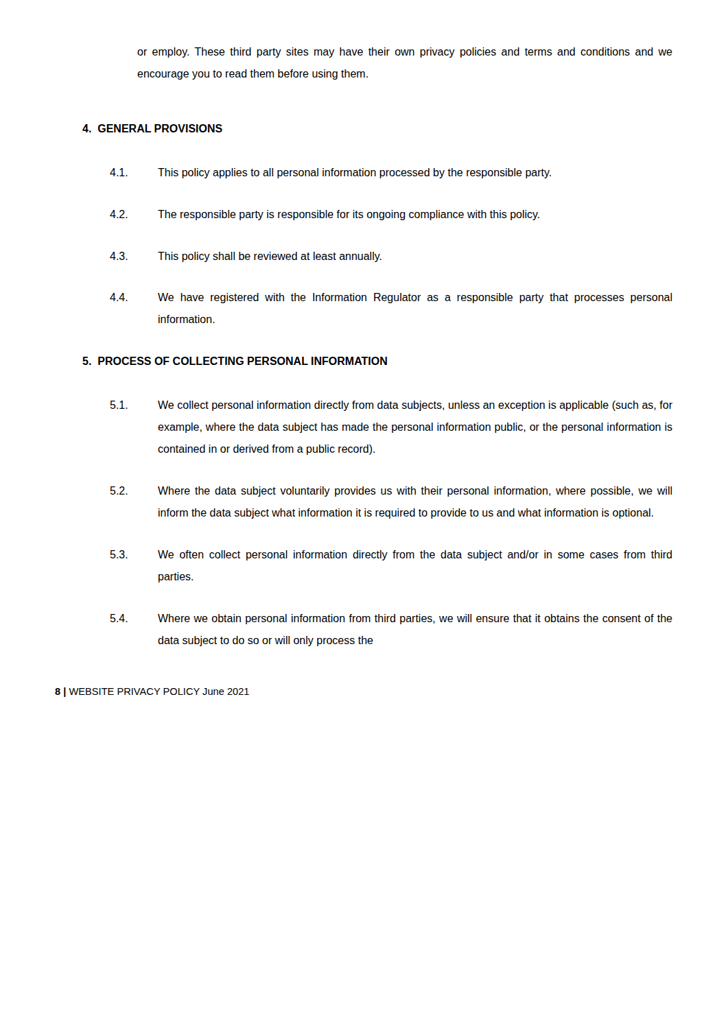or employ. These third party sites may have their own privacy policies and terms and conditions and we encourage you to read them before using them.
4. GENERAL PROVISIONS
4.1.
This policy applies to all personal information processed by the responsible party.
4.2.
The responsible party is responsible for its ongoing compliance with this policy.
4.3.
This policy shall be reviewed at least annually.
4.4.
We have registered with the Information Regulator as a responsible party that processes personal information.
5. PROCESS OF COLLECTING PERSONAL INFORMATION
5.1.
We collect personal information directly from data subjects, unless an exception is applicable (such as, for example, where the data subject has made the personal information public, or the personal information is contained in or derived from a public record).
5.2.
Where the data subject voluntarily provides us with their personal information, where possible, we will inform the data subject what information it is required to provide to us and what information is optional.
5.3.
We often collect personal information directly from the data subject and/or in some cases from third parties.
5.4.
Where we obtain personal information from third parties, we will ensure that it obtains the consent of the data subject to do so or will only process the
8 | WEBSITE PRIVACY POLICY June 2021